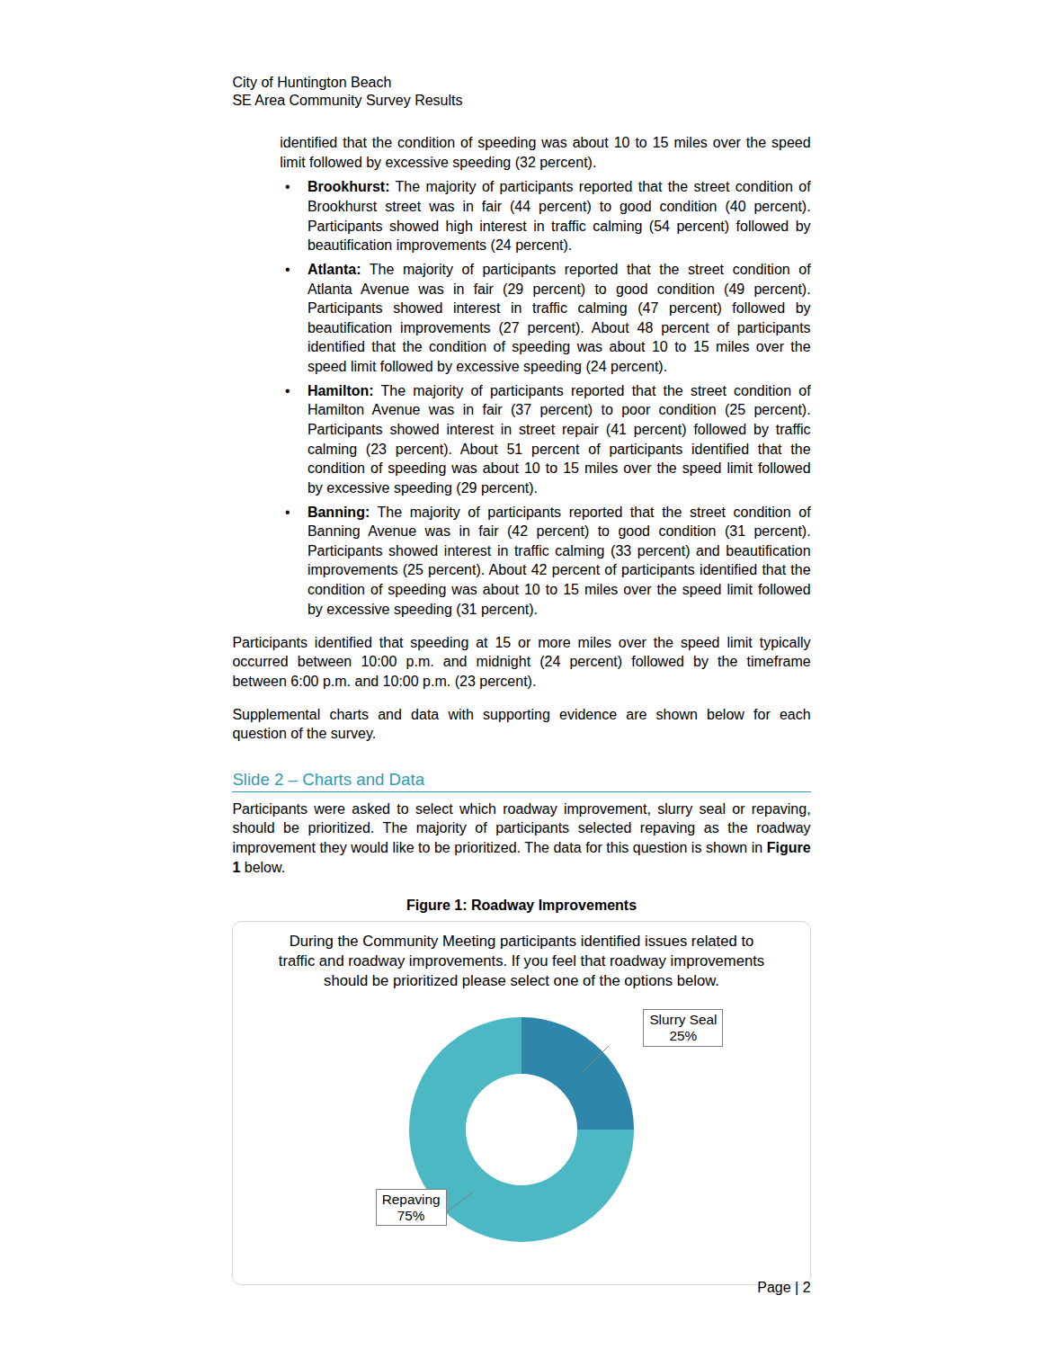City of Huntington Beach
SE Area Community Survey Results
identified that the condition of speeding was about 10 to 15 miles over the speed limit followed by excessive speeding (32 percent).
Brookhurst: The majority of participants reported that the street condition of Brookhurst street was in fair (44 percent) to good condition (40 percent). Participants showed high interest in traffic calming (54 percent) followed by beautification improvements (24 percent).
Atlanta: The majority of participants reported that the street condition of Atlanta Avenue was in fair (29 percent) to good condition (49 percent). Participants showed interest in traffic calming (47 percent) followed by beautification improvements (27 percent). About 48 percent of participants identified that the condition of speeding was about 10 to 15 miles over the speed limit followed by excessive speeding (24 percent).
Hamilton: The majority of participants reported that the street condition of Hamilton Avenue was in fair (37 percent) to poor condition (25 percent). Participants showed interest in street repair (41 percent) followed by traffic calming (23 percent). About 51 percent of participants identified that the condition of speeding was about 10 to 15 miles over the speed limit followed by excessive speeding (29 percent).
Banning: The majority of participants reported that the street condition of Banning Avenue was in fair (42 percent) to good condition (31 percent). Participants showed interest in traffic calming (33 percent) and beautification improvements (25 percent). About 42 percent of participants identified that the condition of speeding was about 10 to 15 miles over the speed limit followed by excessive speeding (31 percent).
Participants identified that speeding at 15 or more miles over the speed limit typically occurred between 10:00 p.m. and midnight (24 percent) followed by the timeframe between 6:00 p.m. and 10:00 p.m. (23 percent).
Supplemental charts and data with supporting evidence are shown below for each question of the survey.
Slide 2 – Charts and Data
Participants were asked to select which roadway improvement, slurry seal or repaving, should be prioritized. The majority of participants selected repaving as the roadway improvement they would like to be prioritized. The data for this question is shown in Figure 1 below.
Figure 1: Roadway Improvements
During the Community Meeting participants identified issues related to traffic and roadway improvements. If you feel that roadway improvements should be prioritized please select one of the options below.
Slurry Seal
25%
Repaving
75%
Page | 2